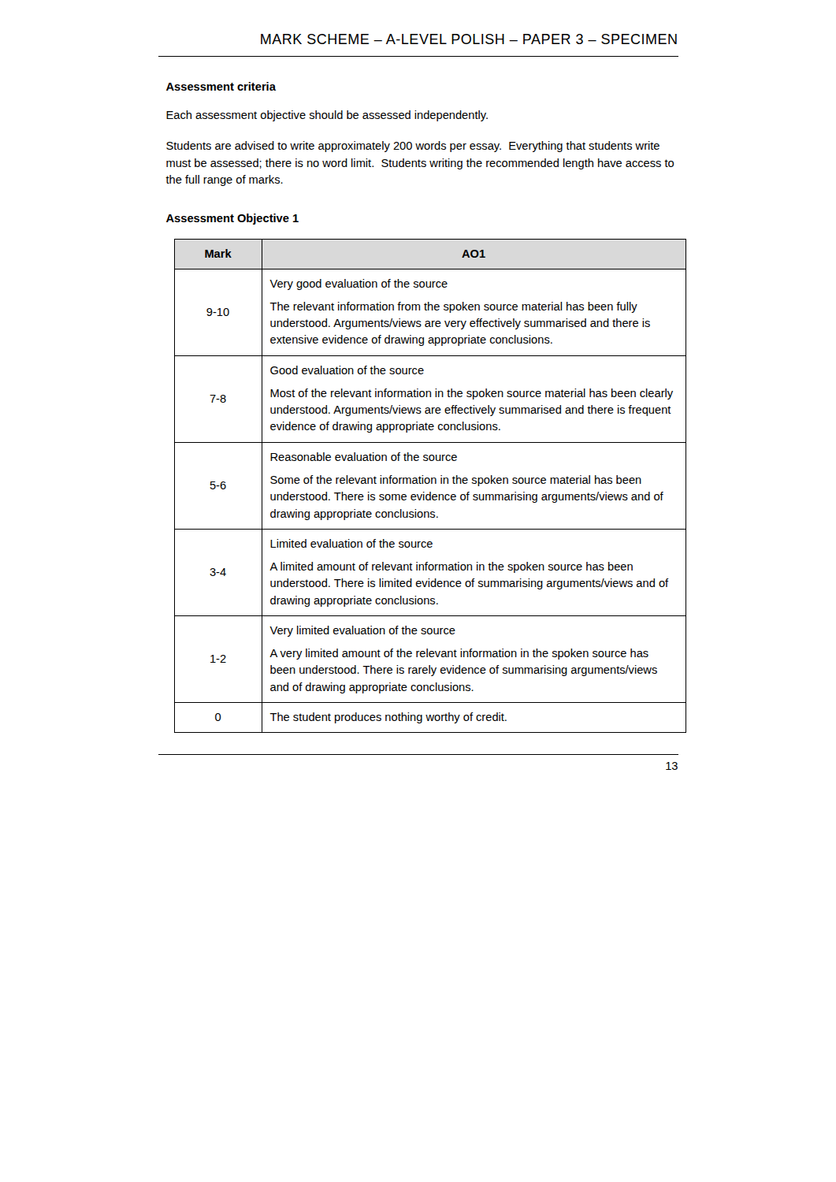MARK SCHEME – A-LEVEL POLISH – PAPER 3 – SPECIMEN
Assessment criteria
Each assessment objective should be assessed independently.
Students are advised to write approximately 200 words per essay. Everything that students write must be assessed; there is no word limit. Students writing the recommended length have access to the full range of marks.
Assessment Objective 1
| Mark | AO1 |
| --- | --- |
| 9-10 | Very good evaluation of the source The relevant information from the spoken source material has been fully understood. Arguments/views are very effectively summarised and there is extensive evidence of drawing appropriate conclusions. |
| 7-8 | Good evaluation of the source Most of the relevant information in the spoken source material has been clearly understood. Arguments/views are effectively summarised and there is frequent evidence of drawing appropriate conclusions. |
| 5-6 | Reasonable evaluation of the source Some of the relevant information in the spoken source material has been understood. There is some evidence of summarising arguments/views and of drawing appropriate conclusions. |
| 3-4 | Limited evaluation of the source A limited amount of relevant information in the spoken source has been understood. There is limited evidence of summarising arguments/views and of drawing appropriate conclusions. |
| 1-2 | Very limited evaluation of the source A very limited amount of the relevant information in the spoken source has been understood. There is rarely evidence of summarising arguments/views and of drawing appropriate conclusions. |
| 0 | The student produces nothing worthy of credit. |
13